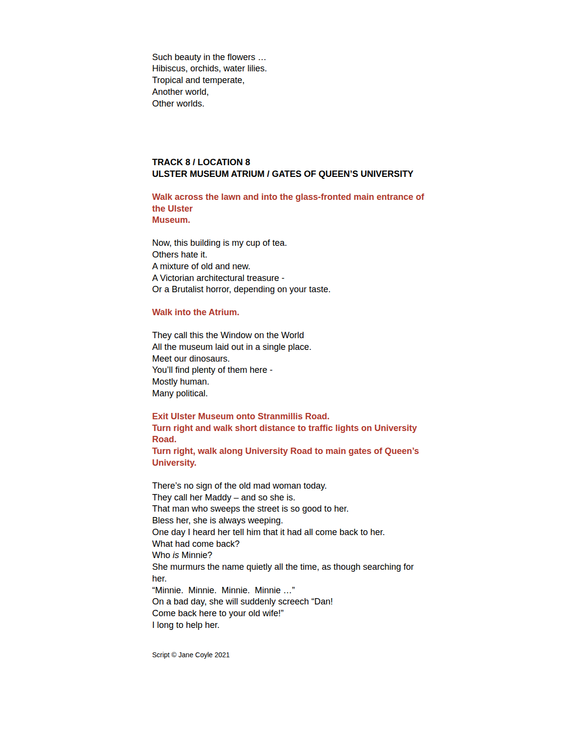Such beauty in the flowers …
Hibiscus, orchids, water lilies.
Tropical and temperate,
Another world,
Other worlds.
TRACK 8 / LOCATION 8
ULSTER MUSEUM ATRIUM / GATES OF QUEEN’S UNIVERSITY
Walk across the lawn and into the glass-fronted main entrance of the Ulster
Museum.
Now, this building is my cup of tea.
Others hate it.
A mixture of old and new.
A Victorian architectural treasure -
Or a Brutalist horror, depending on your taste.
Walk into the Atrium.
They call this the Window on the World
All the museum laid out in a single place.
Meet our dinosaurs.
You’ll find plenty of them here -
Mostly human.
Many political.
Exit Ulster Museum onto Stranmillis Road.
Turn right and walk short distance to traffic lights on University Road.
Turn right, walk along University Road to main gates of Queen’s University.
There’s no sign of the old mad woman today.
They call her Maddy – and so she is.
That man who sweeps the street is so good to her.
Bless her, she is always weeping.
One day I heard her tell him that it had all come back to her.
What had come back?
Who is Minnie?
She murmurs the name quietly all the time, as though searching for her.
“Minnie. Minnie. Minnie. Minnie …”
On a bad day, she will suddenly screech “Dan!
Come back here to your old wife!”
I long to help her.
Script © Jane Coyle 2021